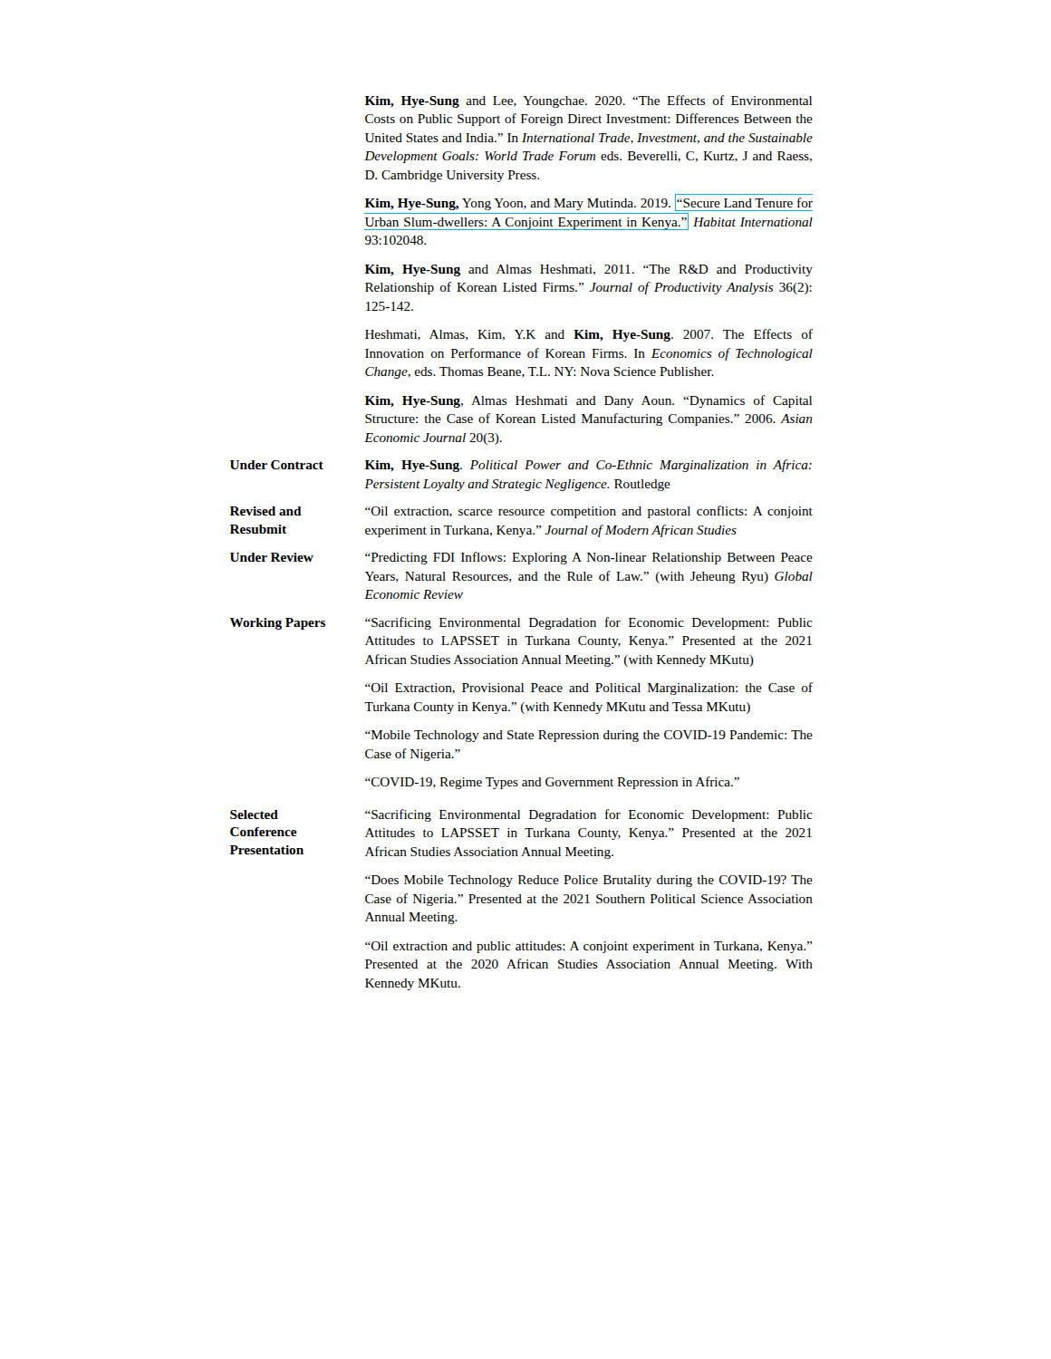| | Kim, Hye-Sung and Lee, Youngchae. 2020. “The Effects of Environmental Costs on Public Support of Foreign Direct Investment: Differences Between the United States and India.” In International Trade, Investment, and the Sustainable Development Goals: World Trade Forum eds. Beverelli, C, Kurtz, J and Raess, D. Cambridge University Press. Kim, Hye-Sung, Yong Yoon, and Mary Mutinda. 2019. “Secure Land Tenure for Urban Slum-dwellers: A Conjoint Experiment in Kenya.” Habitat International 93:102048. Kim, Hye-Sung and Almas Heshmati, 2011. “The R&D and Productivity Relationship of Korean Listed Firms.” Journal of Productivity Analysis 36(2): 125-142. Heshmati, Almas, Kim, Y.K and Kim, Hye-Sung . 2007. The Effects of Innovation on Performance of Korean Firms. In Economics of Technological Change , eds. Thomas Beane, T.L. NY: Nova Science Publisher. Kim, Hye-Sung , Almas Heshmati and Dany Aoun. “Dynamics of Capital Structure: the Case of Korean Listed Manufacturing Companies.” 2006. Asian Economic Journal 20(3). |
| Under Contract | Kim, Hye-Sung . Political Power and Co-Ethnic Marginalization in Africa: Persistent Loyalty and Strategic Negligence. Routledge |
| Revised and Resubmit | “Oil extraction, scarce resource competition and pastoral conflicts: A conjoint experiment in Turkana, Kenya.” Journal of Modern African Studies |
| Under Review | “Predicting FDI Inflows: Exploring A Non-linear Relationship Between Peace Years, Natural Resources, and the Rule of Law.” (with Jeheung Ryu) Global Economic Review |
| Working Papers | “Sacrificing Environmental Degradation for Economic Development: Public Attitudes to LAPSSET in Turkana County, Kenya.” Presented at the 2021 African Studies Association Annual Meeting.” (with Kennedy MKutu) “Oil Extraction, Provisional Peace and Political Marginalization: the Case of Turkana County in Kenya.” (with Kennedy MKutu and Tessa MKutu) “Mobile Technology and State Repression during the COVID-19 Pandemic: The Case of Nigeria.” “COVID-19, Regime Types and Government Repression in Africa.” |
| Selected Conference Presentation | “Sacrificing Environmental Degradation for Economic Development: Public Attitudes to LAPSSET in Turkana County, Kenya.” Presented at the 2021 African Studies Association Annual Meeting. “Does Mobile Technology Reduce Police Brutality during the COVID-19? The Case of Nigeria.” Presented at the 2021 Southern Political Science Association Annual Meeting. “Oil extraction and public attitudes: A conjoint experiment in Turkana, Kenya.” Presented at the 2020 African Studies Association Annual Meeting. With Kennedy MKutu. |